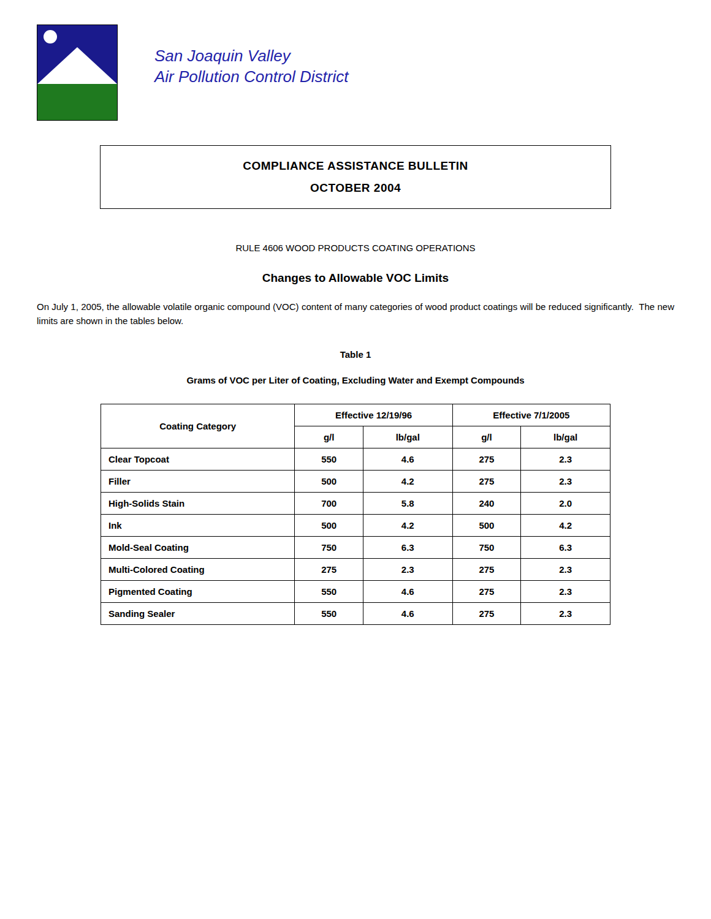San Joaquin Valley
Air Pollution Control District
COMPLIANCE ASSISTANCE BULLETIN
OCTOBER 2004
RULE 4606 WOOD PRODUCTS COATING OPERATIONS
Changes to Allowable VOC Limits
On July 1, 2005, the allowable volatile organic compound (VOC) content of many categories of wood product coatings will be reduced significantly. The new limits are shown in the tables below.
Table 1
Grams of VOC per Liter of Coating, Excluding Water and Exempt Compounds
| Coating Category | Effective 12/19/96 | Effective 7/1/2005 |
| --- | --- | --- |
| g/l | lb/gal | g/l | lb/gal |
| Clear Topcoat | 550 | 4.6 | 275 | 2.3 |
| Filler | 500 | 4.2 | 275 | 2.3 |
| High-Solids Stain | 700 | 5.8 | 240 | 2.0 |
| Ink | 500 | 4.2 | 500 | 4.2 |
| Mold-Seal Coating | 750 | 6.3 | 750 | 6.3 |
| Multi-Colored Coating | 275 | 2.3 | 275 | 2.3 |
| Pigmented Coating | 550 | 4.6 | 275 | 2.3 |
| Sanding Sealer | 550 | 4.6 | 275 | 2.3 |